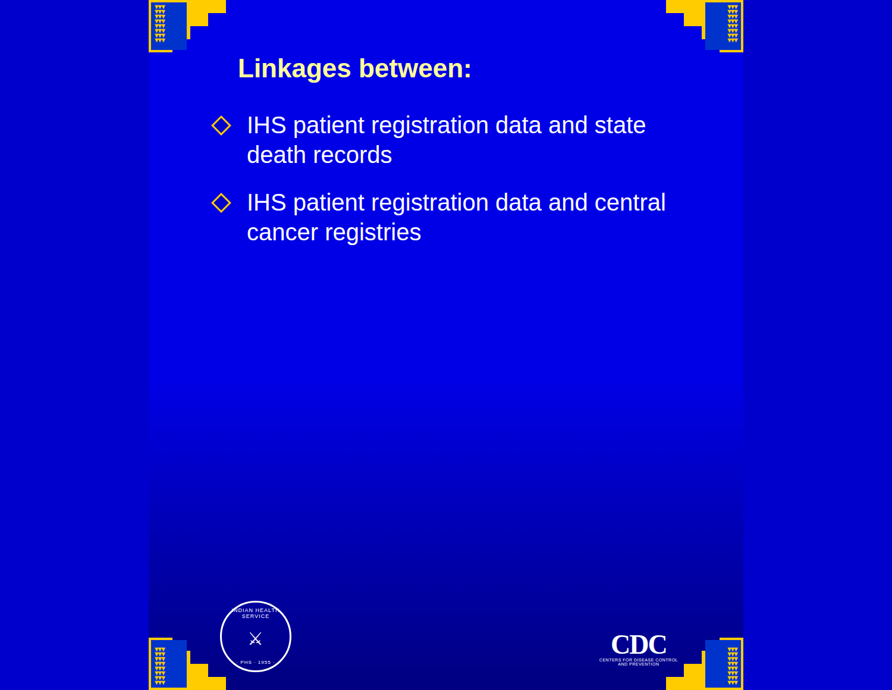▼▼▼
▼▼▼
▼▼▼
▼▼▼
▼▼▼
▼▼▼
▼▼▼
▼▼▼
▼▼▼
▼▼▼
▼▼▼
▼▼▼
▼▼▼
▼▼▼
▼▼▼
▼▼▼
▼▼▼
▼▼▼
▼▼▼
▼▼▼
▼▼▼
▼▼▼
▼▼▼
▼▼▼
▼▼▼
▼▼▼
▼▼▼
▼▼▼
▼▼▼
▼▼▼
▼▼▼
▼▼▼
Linkages between:
IHS patient registration data and state death records
IHS patient registration data and central cancer registries
INDIAN HEALTH SERVICE
⚔
· PHS · 1955 ·
CDC
CENTERS FOR DISEASE CONTROL
AND PREVENTION